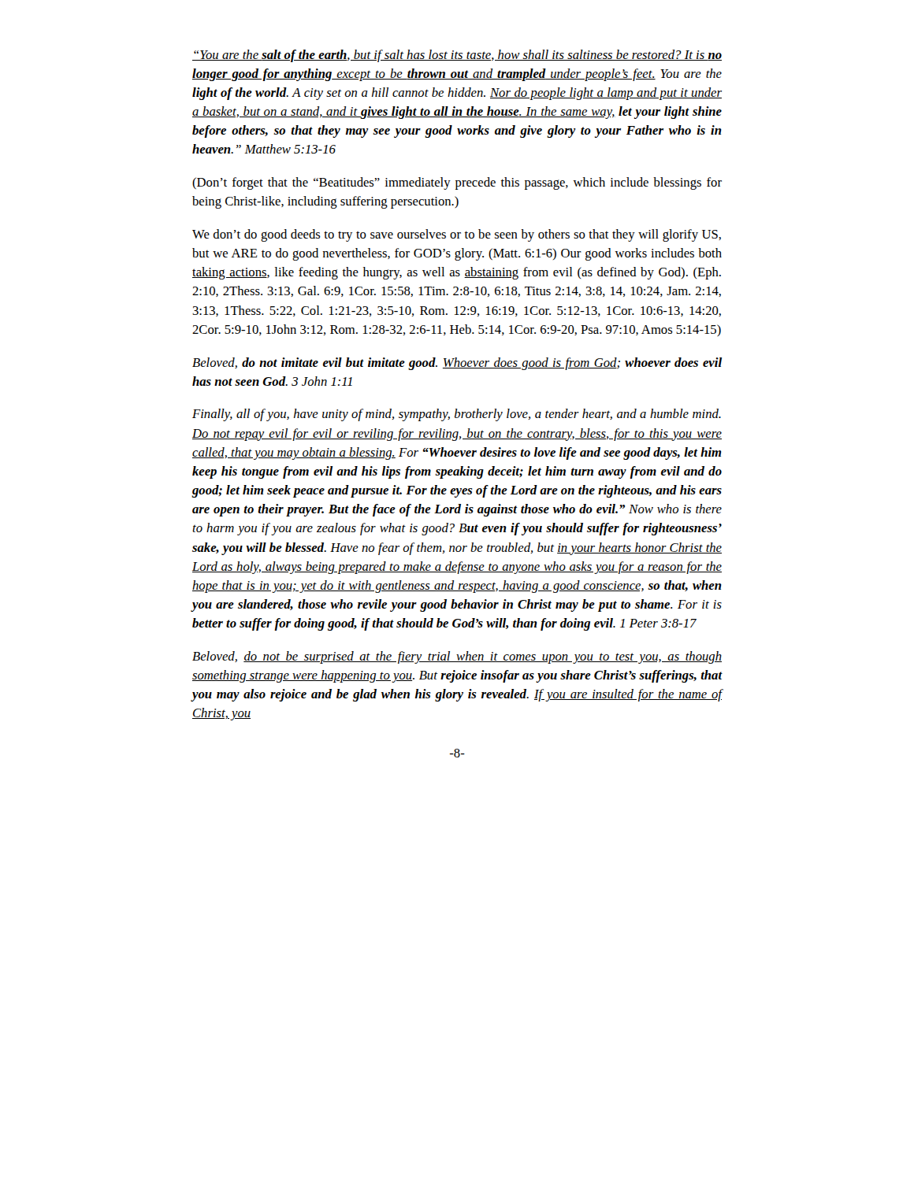“You are the salt of the earth, but if salt has lost its taste, how shall its saltiness be restored? It is no longer good for anything except to be thrown out and trampled under people’s feet. You are the light of the world. A city set on a hill cannot be hidden. Nor do people light a lamp and put it under a basket, but on a stand, and it gives light to all in the house. In the same way, let your light shine before others, so that they may see your good works and give glory to your Father who is in heaven.” Matthew 5:13-16
(Don’t forget that the “Beatitudes” immediately precede this passage, which include blessings for being Christ-like, including suffering persecution.)
We don’t do good deeds to try to save ourselves or to be seen by others so that they will glorify US, but we ARE to do good nevertheless, for GOD’s glory. (Matt. 6:1-6) Our good works includes both taking actions, like feeding the hungry, as well as abstaining from evil (as defined by God). (Eph. 2:10, 2Thess. 3:13, Gal. 6:9, 1Cor. 15:58, 1Tim. 2:8-10, 6:18, Titus 2:14, 3:8, 14, 10:24, Jam. 2:14, 3:13, 1Thess. 5:22, Col. 1:21-23, 3:5-10, Rom. 12:9, 16:19, 1Cor. 5:12-13, 1Cor. 10:6-13, 14:20, 2Cor. 5:9-10, 1John 3:12, Rom. 1:28-32, 2:6-11, Heb. 5:14, 1Cor. 6:9-20, Psa. 97:10, Amos 5:14-15)
Beloved, do not imitate evil but imitate good. Whoever does good is from God; whoever does evil has not seen God. 3 John 1:11
Finally, all of you, have unity of mind, sympathy, brotherly love, a tender heart, and a humble mind. Do not repay evil for evil or reviling for reviling, but on the contrary, bless, for to this you were called, that you may obtain a blessing. For “Whoever desires to love life and see good days, let him keep his tongue from evil and his lips from speaking deceit; let him turn away from evil and do good; let him seek peace and pursue it. For the eyes of the Lord are on the righteous, and his ears are open to their prayer. But the face of the Lord is against those who do evil.” Now who is there to harm you if you are zealous for what is good? But even if you should suffer for righteousness’ sake, you will be blessed. Have no fear of them, nor be troubled, but in your hearts honor Christ the Lord as holy, always being prepared to make a defense to anyone who asks you for a reason for the hope that is in you; yet do it with gentleness and respect, having a good conscience, so that, when you are slandered, those who revile your good behavior in Christ may be put to shame. For it is better to suffer for doing good, if that should be God’s will, than for doing evil. 1 Peter 3:8-17
Beloved, do not be surprised at the fiery trial when it comes upon you to test you, as though something strange were happening to you. But rejoice insofar as you share Christ’s sufferings, that you may also rejoice and be glad when his glory is revealed. If you are insulted for the name of Christ, you
-8-